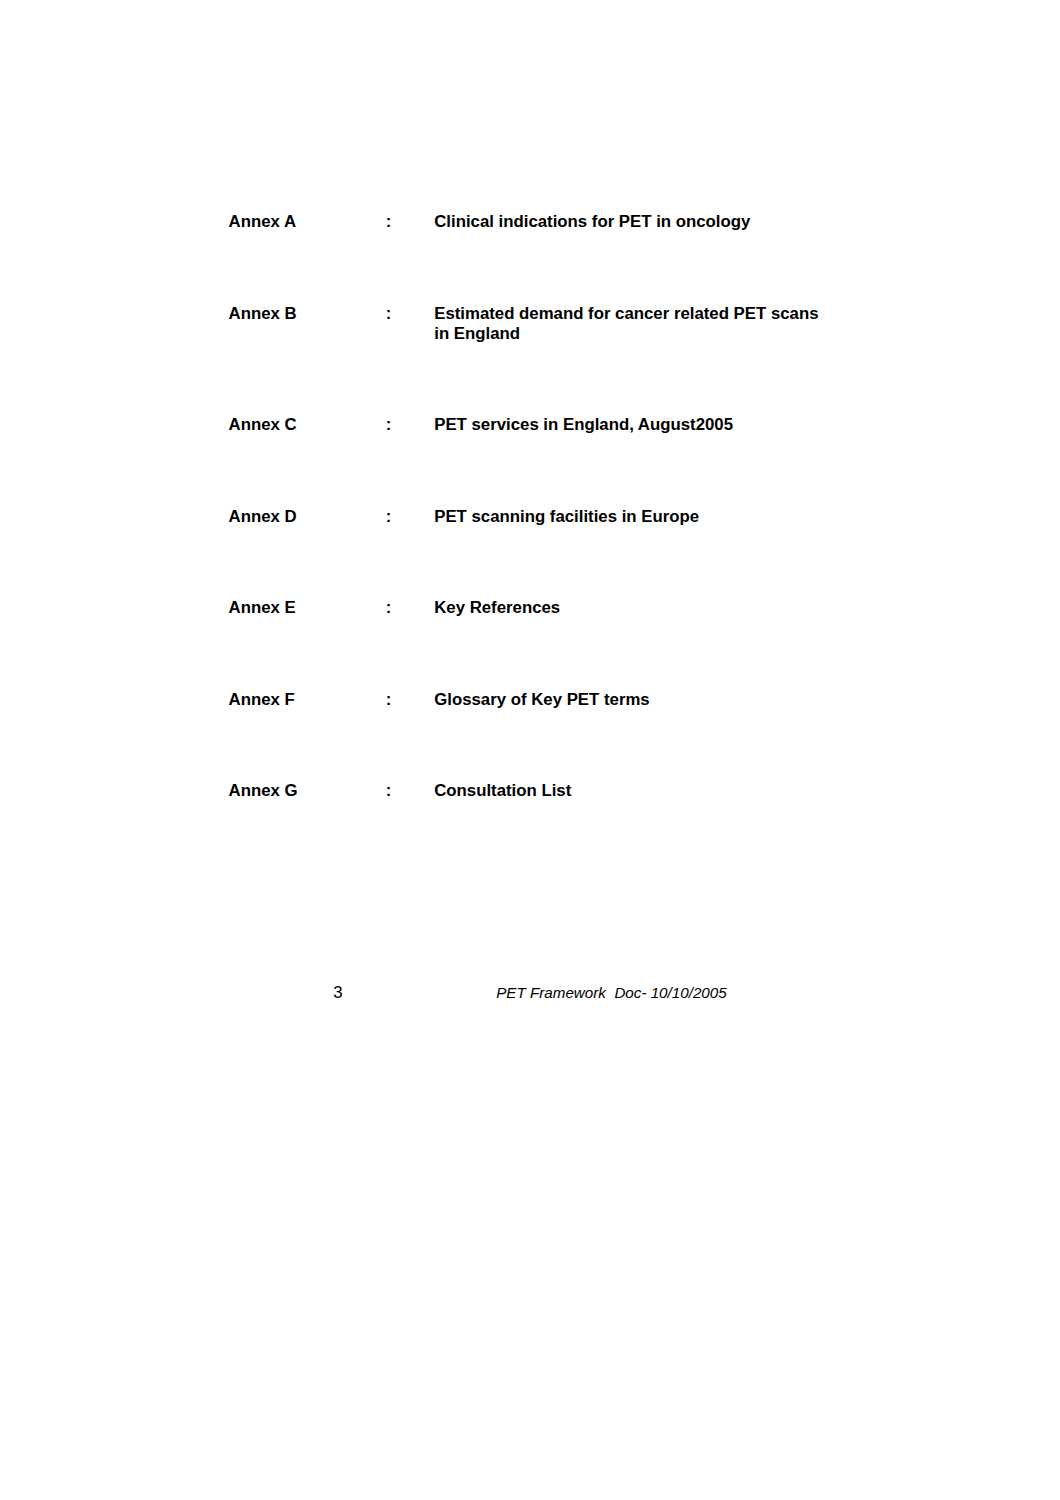| Annex A | : | Clinical indications for PET in oncology |
| Annex B | : | Estimated demand for cancer related PET scans in England |
| Annex C | : | PET services in England, August2005 |
| Annex D | : | PET scanning facilities in Europe |
| Annex E | : | Key References |
| Annex F | : | Glossary of Key PET terms |
| Annex G | : | Consultation List |
3 PET Framework Doc- 10/10/2005